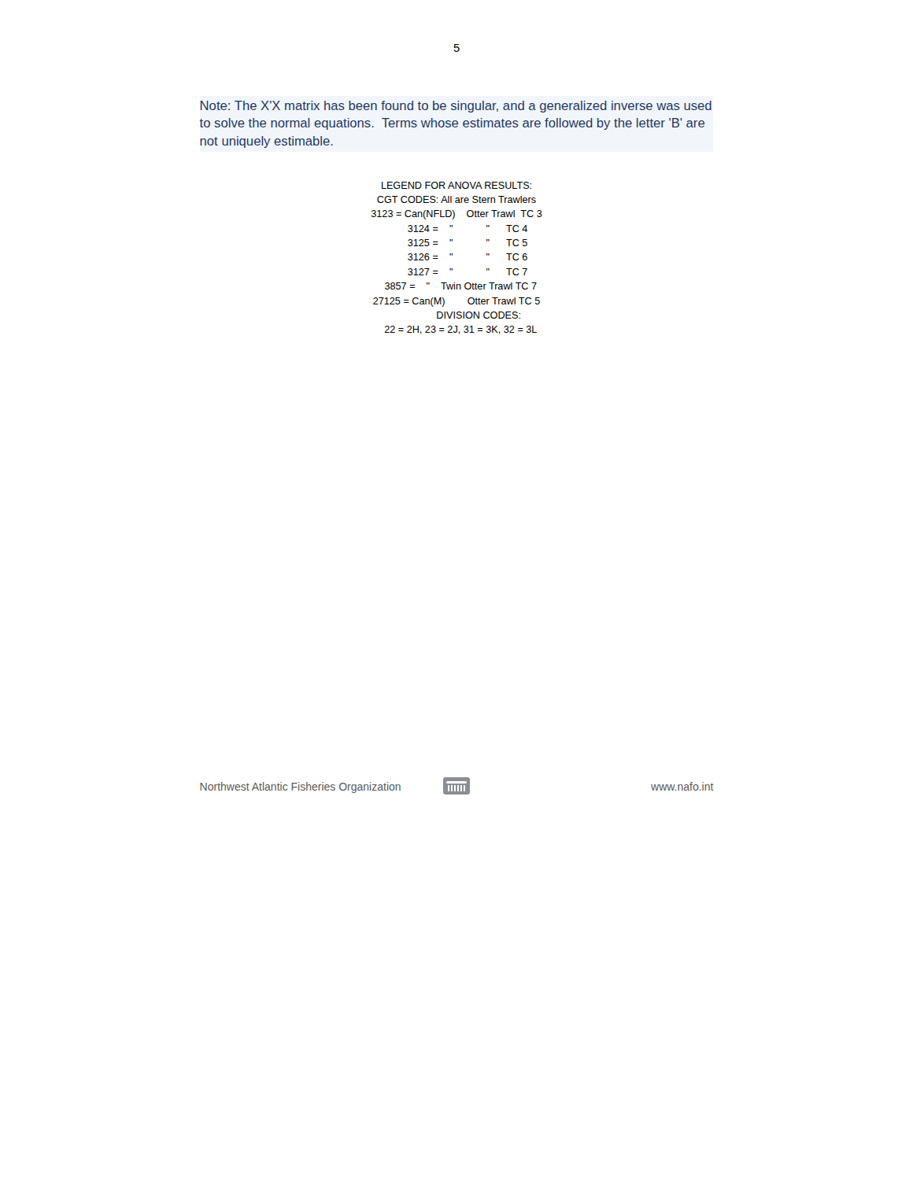5
Note: The X'X matrix has been found to be singular, and a generalized inverse was used to solve the normal equations. Terms whose estimates are followed by the letter 'B' are not uniquely estimable.
LEGEND FOR ANOVA RESULTS:
CGT CODES: All are Stern Trawlers
3123 = Can(NFLD) Otter Trawl TC 3
3124 = " " TC 4
3125 = " " TC 5
3126 = " " TC 6
3127 = " " TC 7
3857 = " Twin Otter Trawl TC 7
27125 = Can(M) Otter Trawl TC 5
DIVISION CODES:
22 = 2H, 23 = 2J, 31 = 3K, 32 = 3L
Northwest Atlantic Fisheries Organization
www.nafo.int